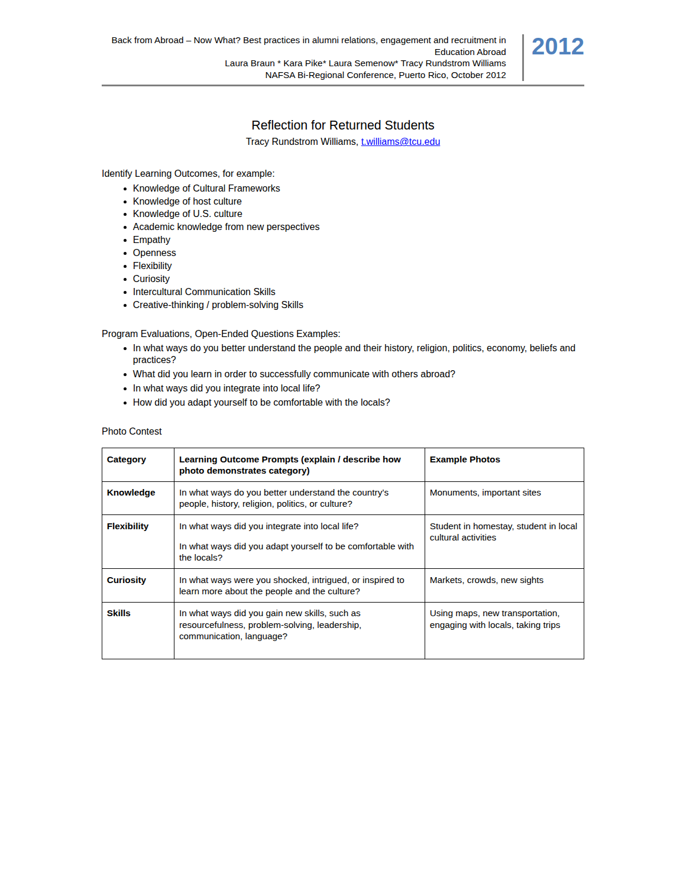Back from Abroad – Now What? Best practices in alumni relations, engagement and recruitment in Education Abroad
Laura Braun * Kara Pike* Laura Semenow* Tracy Rundstrom Williams
NAFSA Bi-Regional Conference, Puerto Rico, October 2012
2012
Reflection for Returned Students
Tracy Rundstrom Williams, t.williams@tcu.edu
Identify Learning Outcomes, for example:
Knowledge of Cultural Frameworks
Knowledge of host culture
Knowledge of U.S. culture
Academic knowledge from new perspectives
Empathy
Openness
Flexibility
Curiosity
Intercultural Communication Skills
Creative-thinking / problem-solving Skills
Program Evaluations, Open-Ended Questions Examples:
In what ways do you better understand the people and their history, religion, politics, economy, beliefs and practices?
What did you learn in order to successfully communicate with others abroad?
In what ways did you integrate into local life?
How did you adapt yourself to be comfortable with the locals?
Photo Contest
| Category | Learning Outcome Prompts (explain / describe how photo demonstrates category) | Example Photos |
| --- | --- | --- |
| Knowledge | In what ways do you better understand the country’s people, history, religion, politics, or culture? | Monuments, important sites |
| Flexibility | In what ways did you integrate into local life? In what ways did you adapt yourself to be comfortable with the locals? | Student in homestay, student in local cultural activities |
| Curiosity | In what ways were you shocked, intrigued, or inspired to learn more about the people and the culture? | Markets, crowds, new sights |
| Skills | In what ways did you gain new skills, such as resourcefulness, problem-solving, leadership, communication, language? | Using maps, new transportation, engaging with locals, taking trips |